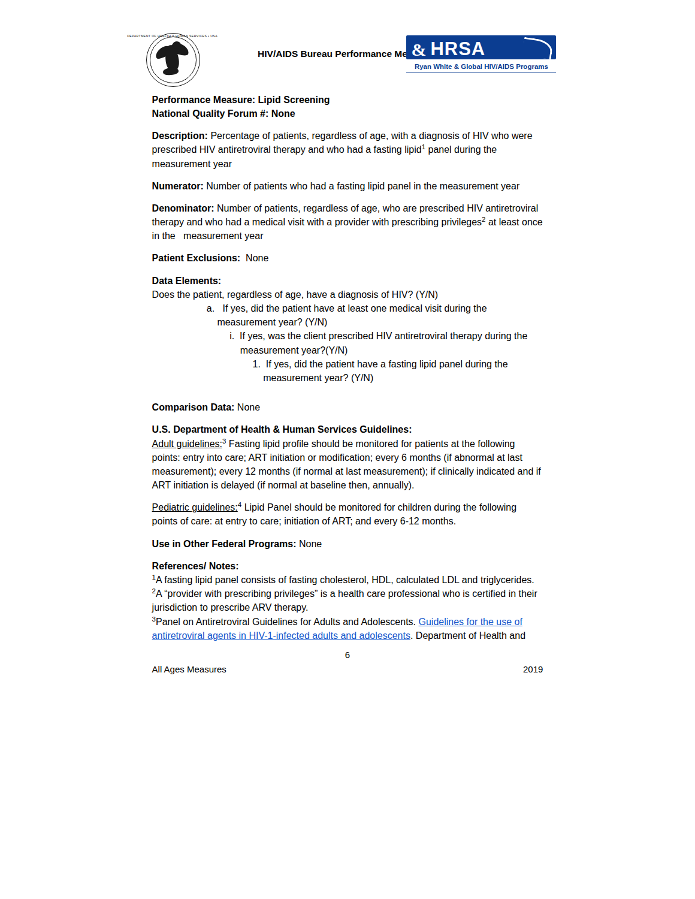DEPARTMENT OF HEALTH & HUMAN SERVICES • USA
HIV/AIDS Bureau Performance Measures
& HRSA
Ryan White & Global HIV/AIDS Programs
Performance Measure: Lipid Screening
National Quality Forum #: None
Description: Percentage of patients, regardless of age, with a diagnosis of HIV who were prescribed HIV antiretroviral therapy and who had a fasting lipid1 panel during the measurement year
Numerator: Number of patients who had a fasting lipid panel in the measurement year
Denominator: Number of patients, regardless of age, who are prescribed HIV antiretroviral therapy and who had a medical visit with a provider with prescribing privileges2 at least once in the measurement year
Patient Exclusions: None
Data Elements:
Does the patient, regardless of age, have a diagnosis of HIV? (Y/N)
a. If yes, did the patient have at least one medical visit during the measurement year? (Y/N)
i. If yes, was the client prescribed HIV antiretroviral therapy during the measurement year?(Y/N)
1. If yes, did the patient have a fasting lipid panel during the measurement year? (Y/N)
Comparison Data: None
U.S. Department of Health & Human Services Guidelines:
Adult guidelines:3 Fasting lipid profile should be monitored for patients at the following points: entry into care; ART initiation or modification; every 6 months (if abnormal at last measurement); every 12 months (if normal at last measurement); if clinically indicated and if ART initiation is delayed (if normal at baseline then, annually).
Pediatric guidelines:4 Lipid Panel should be monitored for children during the following points of care: at entry to care; initiation of ART; and every 6-12 months.
Use in Other Federal Programs: None
References/ Notes:
1A fasting lipid panel consists of fasting cholesterol, HDL, calculated LDL and triglycerides.
2A “provider with prescribing privileges” is a health care professional who is certified in their jurisdiction to prescribe ARV therapy.
3Panel on Antiretroviral Guidelines for Adults and Adolescents. Guidelines for the use of antiretroviral agents in HIV-1-infected adults and adolescents. Department of Health and
6
All Ages Measures
2019